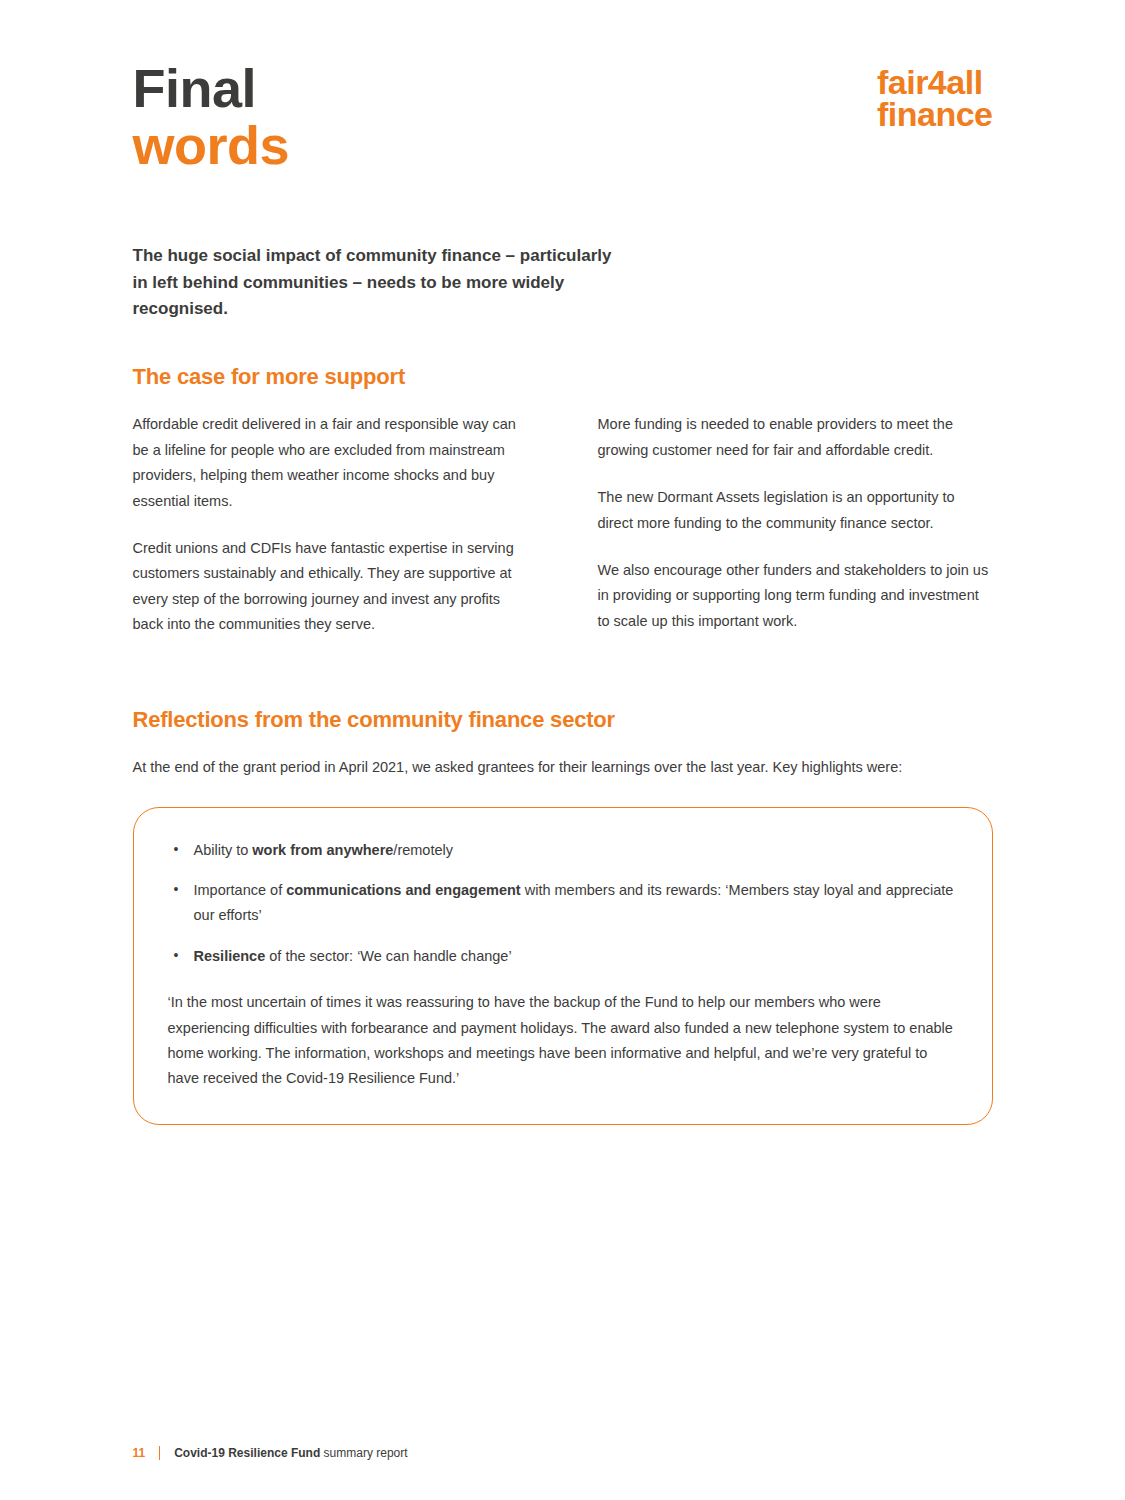Final words
fair4all
finance
The huge social impact of community finance – particularly in left behind communities – needs to be more widely recognised.
The case for more support
Affordable credit delivered in a fair and responsible way can be a lifeline for people who are excluded from mainstream providers, helping them weather income shocks and buy essential items.
Credit unions and CDFIs have fantastic expertise in serving customers sustainably and ethically. They are supportive at every step of the borrowing journey and invest any profits back into the communities they serve.
More funding is needed to enable providers to meet the growing customer need for fair and affordable credit.
The new Dormant Assets legislation is an opportunity to direct more funding to the community finance sector.
We also encourage other funders and stakeholders to join us in providing or supporting long term funding and investment to scale up this important work.
Reflections from the community finance sector
At the end of the grant period in April 2021, we asked grantees for their learnings over the last year. Key highlights were:
Ability to work from anywhere/remotely
Importance of communications and engagement with members and its rewards: ‘Members stay loyal and appreciate our efforts’
Resilience of the sector: ‘We can handle change’
‘In the most uncertain of times it was reassuring to have the backup of the Fund to help our members who were experiencing difficulties with forbearance and payment holidays. The award also funded a new telephone system to enable home working. The information, workshops and meetings have been informative and helpful, and we’re very grateful to have received the Covid-19 Resilience Fund.’
11 Covid-19 Resilience Fund summary report